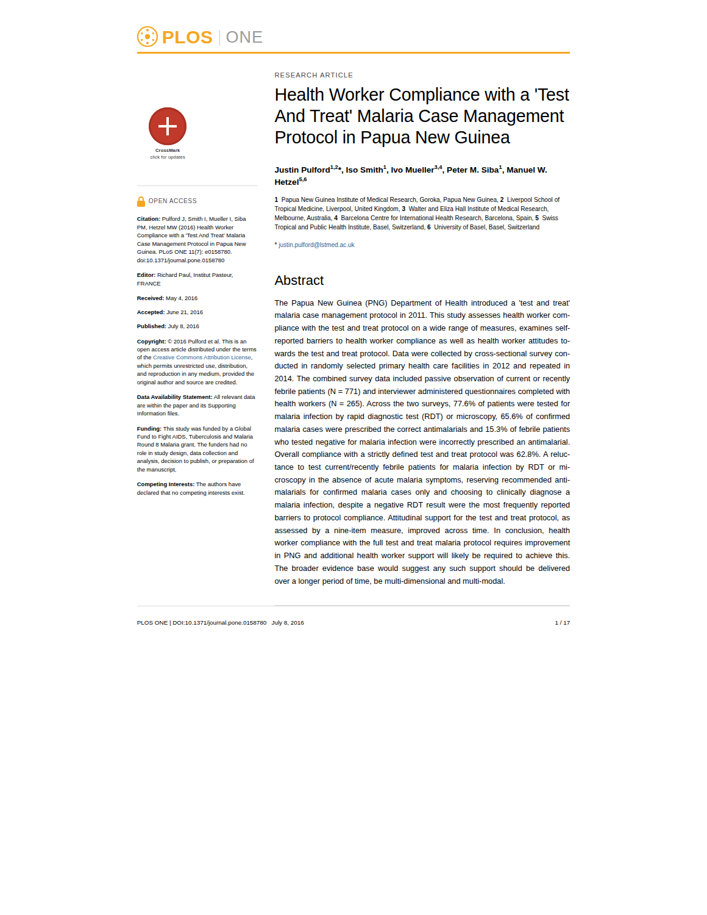PLOS ONE
CrossMark
click for updates
OPEN ACCESS
Citation: Pulford J, Smith I, Mueller I, Siba PM, Hetzel MW (2016) Health Worker Compliance with a 'Test And Treat' Malaria Case Management Protocol in Papua New Guinea. PLoS ONE 11(7): e0158780. doi:10.1371/journal.pone.0158780
Editor: Richard Paul, Institut Pasteur, FRANCE
Received: May 4, 2016
Accepted: June 21, 2016
Published: July 8, 2016
Copyright: © 2016 Pulford et al. This is an open access article distributed under the terms of the Creative Commons Attribution License, which permits unrestricted use, distribution, and reproduction in any medium, provided the original author and source are credited.
Data Availability Statement: All relevant data are within the paper and its Supporting Information files.
Funding: This study was funded by a Global Fund to Fight AIDS, Tuberculosis and Malaria Round 8 Malaria grant. The funders had no role in study design, data collection and analysis, decision to publish, or preparation of the manuscript.
Competing Interests: The authors have declared that no competing interests exist.
RESEARCH ARTICLE
Health Worker Compliance with a 'Test And Treat' Malaria Case Management Protocol in Papua New Guinea
Justin Pulford1,2*, Iso Smith1, Ivo Mueller3,4, Peter M. Siba1, Manuel W. Hetzel5,6
1 Papua New Guinea Institute of Medical Research, Goroka, Papua New Guinea, 2 Liverpool School of Tropical Medicine, Liverpool, United Kingdom, 3 Walter and Eliza Hall Institute of Medical Research, Melbourne, Australia, 4 Barcelona Centre for International Health Research, Barcelona, Spain, 5 Swiss Tropical and Public Health Institute, Basel, Switzerland, 6 University of Basel, Basel, Switzerland
* justin.pulford@lstmed.ac.uk
Abstract
The Papua New Guinea (PNG) Department of Health introduced a 'test and treat' malaria case management protocol in 2011. This study assesses health worker compliance with the test and treat protocol on a wide range of measures, examines self-reported barriers to health worker compliance as well as health worker attitudes towards the test and treat protocol. Data were collected by cross-sectional survey conducted in randomly selected primary health care facilities in 2012 and repeated in 2014. The combined survey data included passive observation of current or recently febrile patients (N = 771) and interviewer administered questionnaires completed with health workers (N = 265). Across the two surveys, 77.6% of patients were tested for malaria infection by rapid diagnostic test (RDT) or microscopy, 65.6% of confirmed malaria cases were prescribed the correct antimalarials and 15.3% of febrile patients who tested negative for malaria infection were incorrectly prescribed an antimalarial. Overall compliance with a strictly defined test and treat protocol was 62.8%. A reluctance to test current/recently febrile patients for malaria infection by RDT or microscopy in the absence of acute malaria symptoms, reserving recommended antimalarials for confirmed malaria cases only and choosing to clinically diagnose a malaria infection, despite a negative RDT result were the most frequently reported barriers to protocol compliance. Attitudinal support for the test and treat protocol, as assessed by a nine-item measure, improved across time. In conclusion, health worker compliance with the full test and treat malaria protocol requires improvement in PNG and additional health worker support will likely be required to achieve this. The broader evidence base would suggest any such support should be delivered over a longer period of time, be multi-dimensional and multi-modal.
PLOS ONE | DOI:10.1371/journal.pone.0158780 July 8, 2016
1 / 17